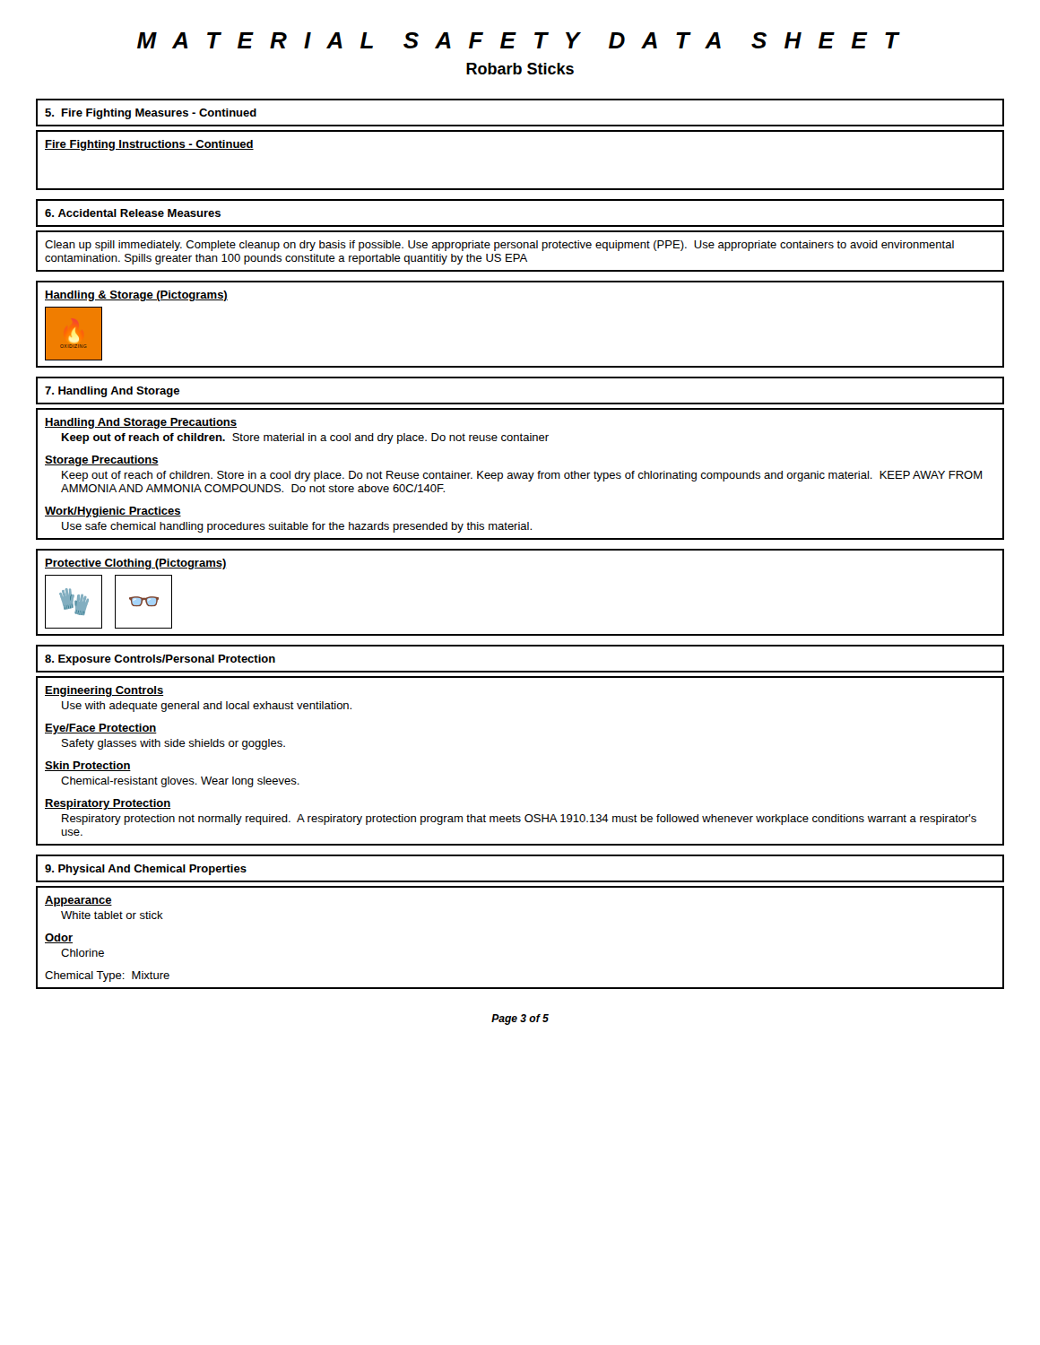M A T E R I A L S A F E T Y D A T A S H E E T
Robarb Sticks
5. Fire Fighting Measures - Continued
Fire Fighting Instructions - Continued
6. Accidental Release Measures
Clean up spill immediately. Complete cleanup on dry basis if possible. Use appropriate personal protective equipment (PPE). Use appropriate containers to avoid environmental contamination. Spills greater than 100 pounds constitute a reportable quantitiy by the US EPA
Handling & Storage (Pictograms)
🔥 Oxidizing
7. Handling And Storage
Handling And Storage Precautions
Keep out of reach of children. Store material in a cool and dry place. Do not reuse container
Storage Precautions
Keep out of reach of children. Store in a cool dry place. Do not Reuse container. Keep away from other types of chlorinating compounds and organic material. KEEP AWAY FROM AMMONIA AND AMMONIA COMPOUNDS. Do not store above 60C/140F.
Work/Hygienic Practices
Use safe chemical handling procedures suitable for the hazards presended by this material.
Protective Clothing (Pictograms)
🧤
👓
8. Exposure Controls/Personal Protection
Engineering Controls
Use with adequate general and local exhaust ventilation.
Eye/Face Protection
Safety glasses with side shields or goggles.
Skin Protection
Chemical-resistant gloves. Wear long sleeves.
Respiratory Protection
Respiratory protection not normally required. A respiratory protection program that meets OSHA 1910.134 must be followed whenever workplace conditions warrant a respirator's use.
9. Physical And Chemical Properties
Appearance
White tablet or stick
Odor
Chlorine
Chemical Type: Mixture
Page 3 of 5